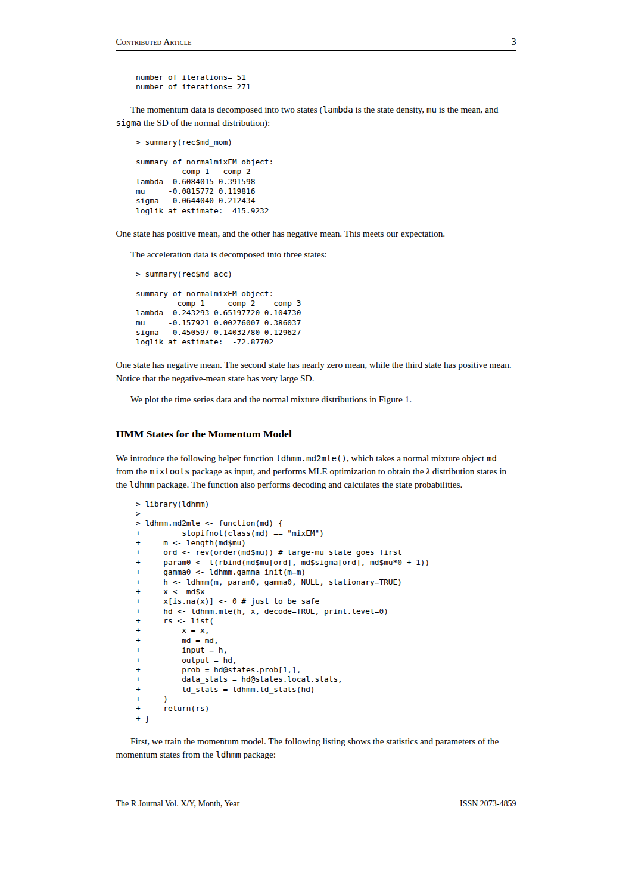Contributed Article
3
number of iterations= 51
number of iterations= 271
The momentum data is decomposed into two states (lambda is the state density, mu is the mean, and sigma the SD of the normal distribution):
> summary(rec$md_mom)

summary of normalmixEM object:
          comp 1   comp 2
lambda  0.6084015 0.391598
mu     -0.0815772 0.119816
sigma   0.0644040 0.212434
loglik at estimate:  415.9232
One state has positive mean, and the other has negative mean. This meets our expectation.
The acceleration data is decomposed into three states:
> summary(rec$md_acc)

summary of normalmixEM object:
         comp 1     comp 2    comp 3
lambda  0.243293 0.65197720 0.104730
mu     -0.157921 0.00276007 0.386037
sigma   0.450597 0.14032780 0.129627
loglik at estimate:  -72.87702
One state has negative mean. The second state has nearly zero mean, while the third state has positive mean. Notice that the negative-mean state has very large SD.
We plot the time series data and the normal mixture distributions in Figure 1.
HMM States for the Momentum Model
We introduce the following helper function ldhmm.md2mle(), which takes a normal mixture object md from the mixtools package as input, and performs MLE optimization to obtain the λ distribution states in the ldhmm package. The function also performs decoding and calculates the state probabilities.
> library(ldhmm)
>
> ldhmm.md2mle <- function(md) {
+         stopifnot(class(md) == "mixEM")
+     m <- length(md$mu)
+     ord <- rev(order(md$mu)) # large-mu state goes first
+     param0 <- t(rbind(md$mu[ord], md$sigma[ord], md$mu*0 + 1))
+     gamma0 <- ldhmm.gamma_init(m=m)
+     h <- ldhmm(m, param0, gamma0, NULL, stationary=TRUE)
+     x <- md$x
+     x[is.na(x)] <- 0 # just to be safe
+     hd <- ldhmm.mle(h, x, decode=TRUE, print.level=0)
+     rs <- list(
+         x = x,
+         md = md,
+         input = h,
+         output = hd,
+         prob = hd@states.prob[1,],
+         data_stats = hd@states.local.stats,
+         ld_stats = ldhmm.ld_stats(hd)
+     )
+     return(rs)
+ }
First, we train the momentum model. The following listing shows the statistics and parameters of the momentum states from the ldhmm package:
The R Journal Vol. X/Y, Month, Year
ISSN 2073-4859